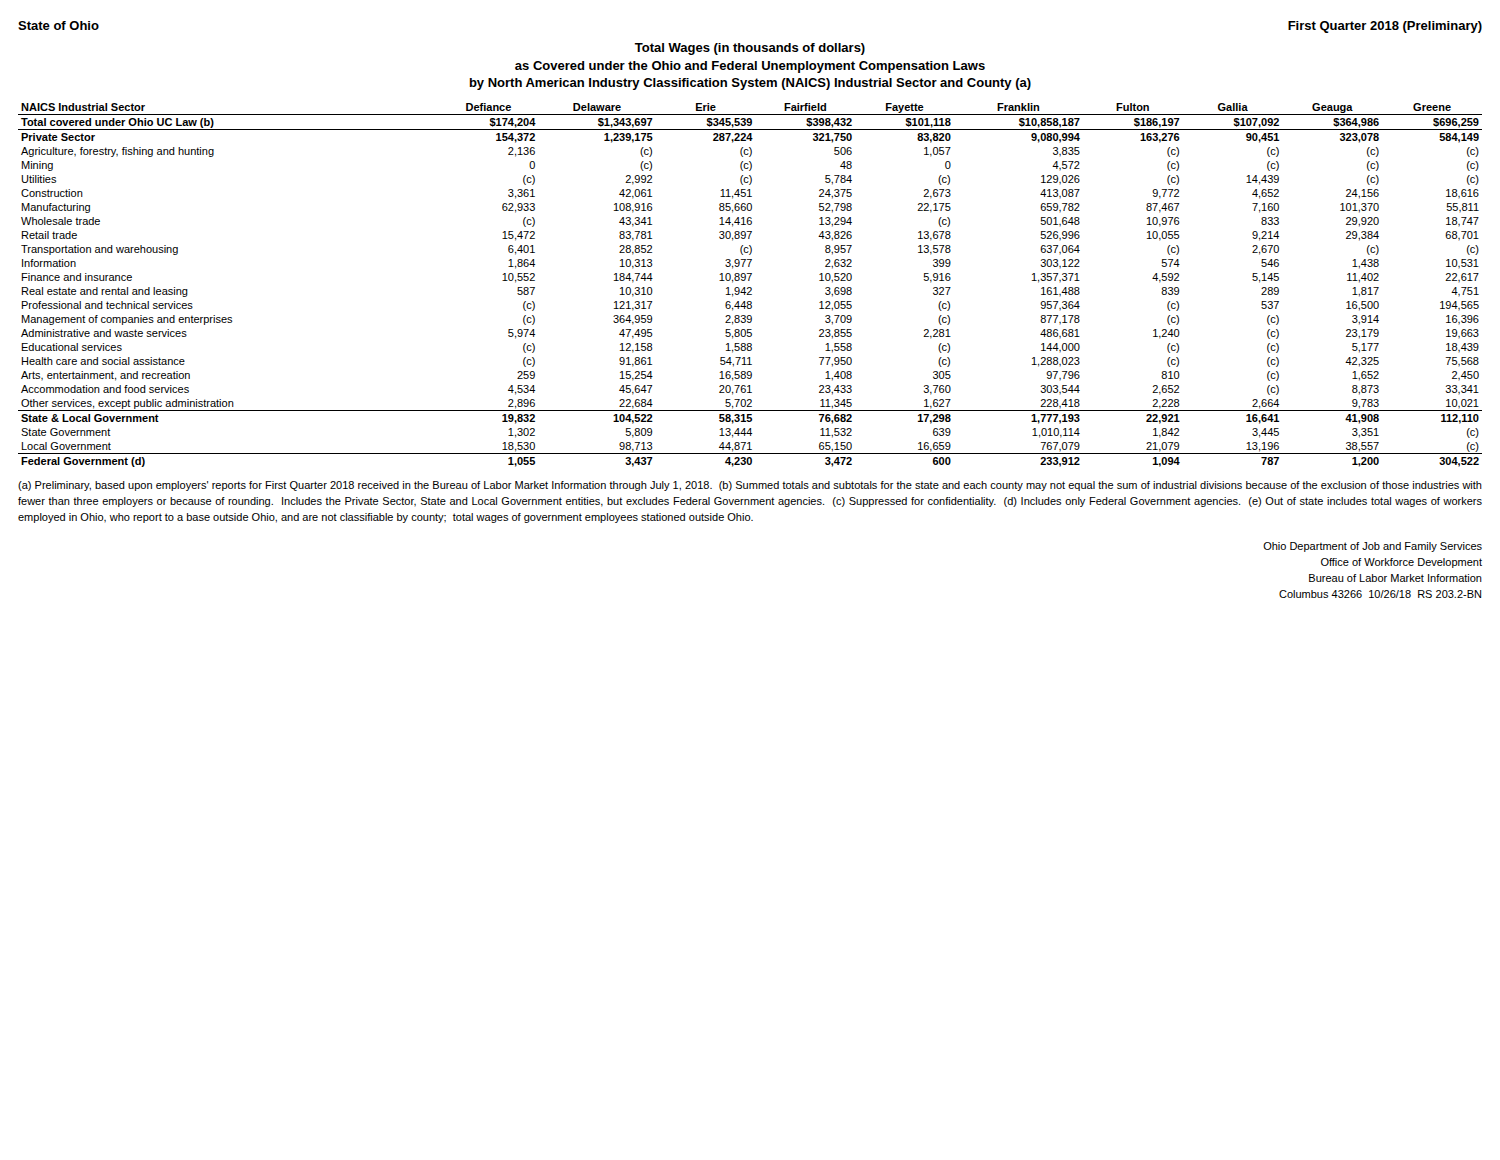State of Ohio First Quarter 2018 (Preliminary)
Total Wages (in thousands of dollars)
as Covered under the Ohio and Federal Unemployment Compensation Laws
by North American Industry Classification System (NAICS) Industrial Sector and County (a)
| NAICS Industrial Sector | Defiance | Delaware | Erie | Fairfield | Fayette | Franklin | Fulton | Gallia | Geauga | Greene |
| --- | --- | --- | --- | --- | --- | --- | --- | --- | --- | --- |
| Total covered under Ohio UC Law (b) | $174,204 | $1,343,697 | $345,539 | $398,432 | $101,118 | $10,858,187 | $186,197 | $107,092 | $364,986 | $696,259 |
| Private Sector | 154,372 | 1,239,175 | 287,224 | 321,750 | 83,820 | 9,080,994 | 163,276 | 90,451 | 323,078 | 584,149 |
| Agriculture, forestry, fishing and hunting | 2,136 | (c) | (c) | 506 | 1,057 | 3,835 | (c) | (c) | (c) | (c) |
| Mining | 0 | (c) | (c) | 48 | 0 | 4,572 | (c) | (c) | (c) | (c) |
| Utilities | (c) | 2,992 | (c) | 5,784 | (c) | 129,026 | (c) | 14,439 | (c) | (c) |
| Construction | 3,361 | 42,061 | 11,451 | 24,375 | 2,673 | 413,087 | 9,772 | 4,652 | 24,156 | 18,616 |
| Manufacturing | 62,933 | 108,916 | 85,660 | 52,798 | 22,175 | 659,782 | 87,467 | 7,160 | 101,370 | 55,811 |
| Wholesale trade | (c) | 43,341 | 14,416 | 13,294 | (c) | 501,648 | 10,976 | 833 | 29,920 | 18,747 |
| Retail trade | 15,472 | 83,781 | 30,897 | 43,826 | 13,678 | 526,996 | 10,055 | 9,214 | 29,384 | 68,701 |
| Transportation and warehousing | 6,401 | 28,852 | (c) | 8,957 | 13,578 | 637,064 | (c) | 2,670 | (c) | (c) |
| Information | 1,864 | 10,313 | 3,977 | 2,632 | 399 | 303,122 | 574 | 546 | 1,438 | 10,531 |
| Finance and insurance | 10,552 | 184,744 | 10,897 | 10,520 | 5,916 | 1,357,371 | 4,592 | 5,145 | 11,402 | 22,617 |
| Real estate and rental and leasing | 587 | 10,310 | 1,942 | 3,698 | 327 | 161,488 | 839 | 289 | 1,817 | 4,751 |
| Professional and technical services | (c) | 121,317 | 6,448 | 12,055 | (c) | 957,364 | (c) | 537 | 16,500 | 194,565 |
| Management of companies and enterprises | (c) | 364,959 | 2,839 | 3,709 | (c) | 877,178 | (c) | (c) | 3,914 | 16,396 |
| Administrative and waste services | 5,974 | 47,495 | 5,805 | 23,855 | 2,281 | 486,681 | 1,240 | (c) | 23,179 | 19,663 |
| Educational services | (c) | 12,158 | 1,588 | 1,558 | (c) | 144,000 | (c) | (c) | 5,177 | 18,439 |
| Health care and social assistance | (c) | 91,861 | 54,711 | 77,950 | (c) | 1,288,023 | (c) | (c) | 42,325 | 75,568 |
| Arts, entertainment, and recreation | 259 | 15,254 | 16,589 | 1,408 | 305 | 97,796 | 810 | (c) | 1,652 | 2,450 |
| Accommodation and food services | 4,534 | 45,647 | 20,761 | 23,433 | 3,760 | 303,544 | 2,652 | (c) | 8,873 | 33,341 |
| Other services, except public administration | 2,896 | 22,684 | 5,702 | 11,345 | 1,627 | 228,418 | 2,228 | 2,664 | 9,783 | 10,021 |
| State & Local Government | 19,832 | 104,522 | 58,315 | 76,682 | 17,298 | 1,777,193 | 22,921 | 16,641 | 41,908 | 112,110 |
| State Government | 1,302 | 5,809 | 13,444 | 11,532 | 639 | 1,010,114 | 1,842 | 3,445 | 3,351 | (c) |
| Local Government | 18,530 | 98,713 | 44,871 | 65,150 | 16,659 | 767,079 | 21,079 | 13,196 | 38,557 | (c) |
| Federal Government (d) | 1,055 | 3,437 | 4,230 | 3,472 | 600 | 233,912 | 1,094 | 787 | 1,200 | 304,522 |
(a) Preliminary, based upon employers' reports for First Quarter 2018 received in the Bureau of Labor Market Information through July 1, 2018. (b) Summed totals and subtotals for the state and each county may not equal the sum of industrial divisions because of the exclusion of those industries with fewer than three employers or because of rounding. Includes the Private Sector, State and Local Government entities, but excludes Federal Government agencies. (c) Suppressed for confidentiality. (d) Includes only Federal Government agencies. (e) Out of state includes total wages of workers employed in Ohio, who report to a base outside Ohio, and are not classifiable by county; total wages of government employees stationed outside Ohio.
Ohio Department of Job and Family Services
Office of Workforce Development
Bureau of Labor Market Information
Columbus 43266 10/26/18 RS 203.2-BN